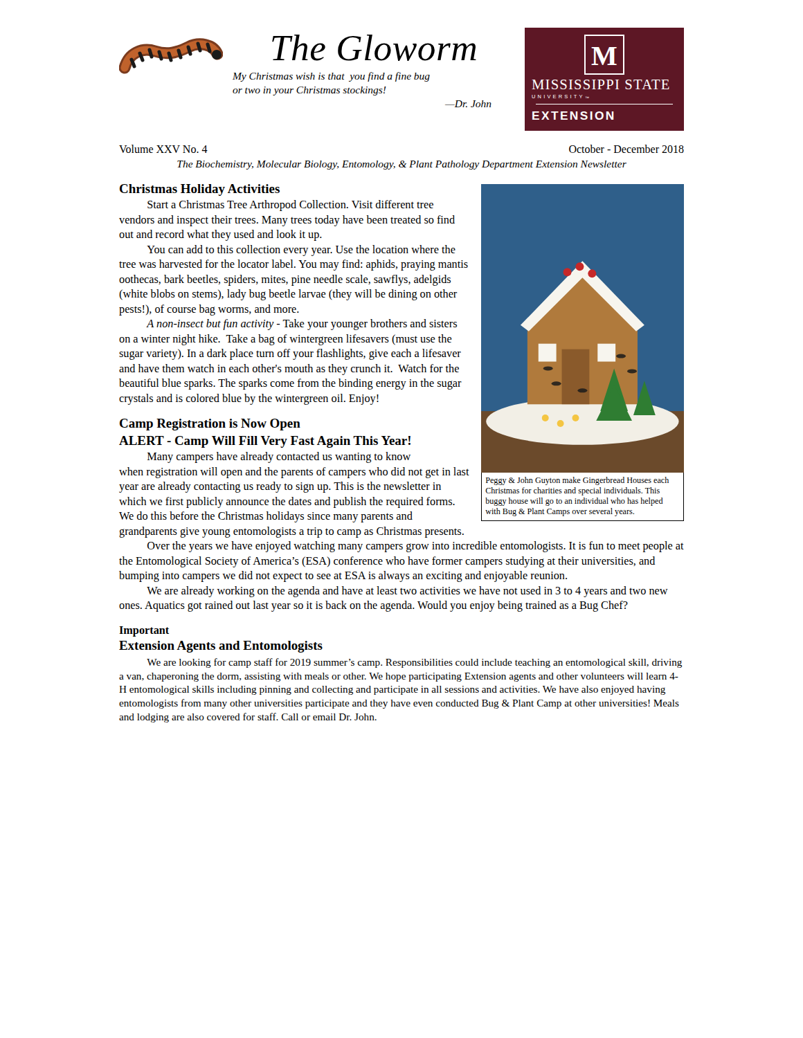The Gloworm
My Christmas wish is that you find a fine bug
or two in your Christmas stockings! —Dr. John
M
MISSISSIPPI STATE
UNIVERSITY™
EXTENSION
Volume XXV No. 4 October - December 2018
The Biochemistry, Molecular Biology, Entomology, & Plant Pathology Department Extension Newsletter
Peggy & John Guyton make Gingerbread Houses each Christmas for charities and special individuals. This buggy house will go to an individual who has helped with Bug & Plant Camps over several years.
Christmas Holiday Activities
Start a Christmas Tree Arthropod Collection. Visit different tree vendors and inspect their trees. Many trees today have been treated so find out and record what they used and look it up.
You can add to this collection every year. Use the location where the tree was harvested for the locator label. You may find: aphids, praying mantis oothecas, bark beetles, spiders, mites, pine needle scale, sawflys, adelgids (white blobs on stems), lady bug beetle larvae (they will be dining on other
pests!), of course bag worms, and more.
A non-insect but fun activity - Take your younger brothers and sisters on a winter night hike. Take a bag of wintergreen lifesavers (must use the sugar variety). In a dark place turn off your flashlights, give each a lifesaver and have them watch in each other's mouth as they crunch it. Watch for the beautiful blue sparks. The sparks come from the binding energy in the sugar crystals and is colored blue by the wintergreen oil. Enjoy!
Camp Registration is Now Open
ALERT - Camp Will Fill Very Fast Again This Year!
Many campers have already contacted us wanting to know
when registration will open and the parents of campers who did not get in last year are already contacting us ready to sign up. This is the newsletter in which we first publicly announce the dates and publish the required forms. We do this before the Christmas holidays since many parents and grandparents give young entomologists a trip to camp as Christmas presents.
Over the years we have enjoyed watching many campers grow into incredible entomologists. It is fun to meet people at the Entomological Society of America’s (ESA) conference who have former campers studying at their universities, and bumping into campers we did not expect to see at ESA is always an exciting and enjoyable reunion.
We are already working on the agenda and have at least two activities we have not used in 3 to 4 years and two new ones. Aquatics got rained out last year so it is back on the agenda. Would you enjoy being trained as a Bug Chef?
Important
Extension Agents and Entomologists
We are looking for camp staff for 2019 summer’s camp. Responsibilities could include teaching an entomological skill, driving a van, chaperoning the dorm, assisting with meals or other. We hope participating Extension agents and other volunteers will learn 4-H entomological skills including pinning and collecting and participate in all sessions and activities. We have also enjoyed having entomologists from many other universities participate and they have even conducted Bug & Plant Camp at other universities! Meals and lodging are also covered for staff. Call or email Dr. John.